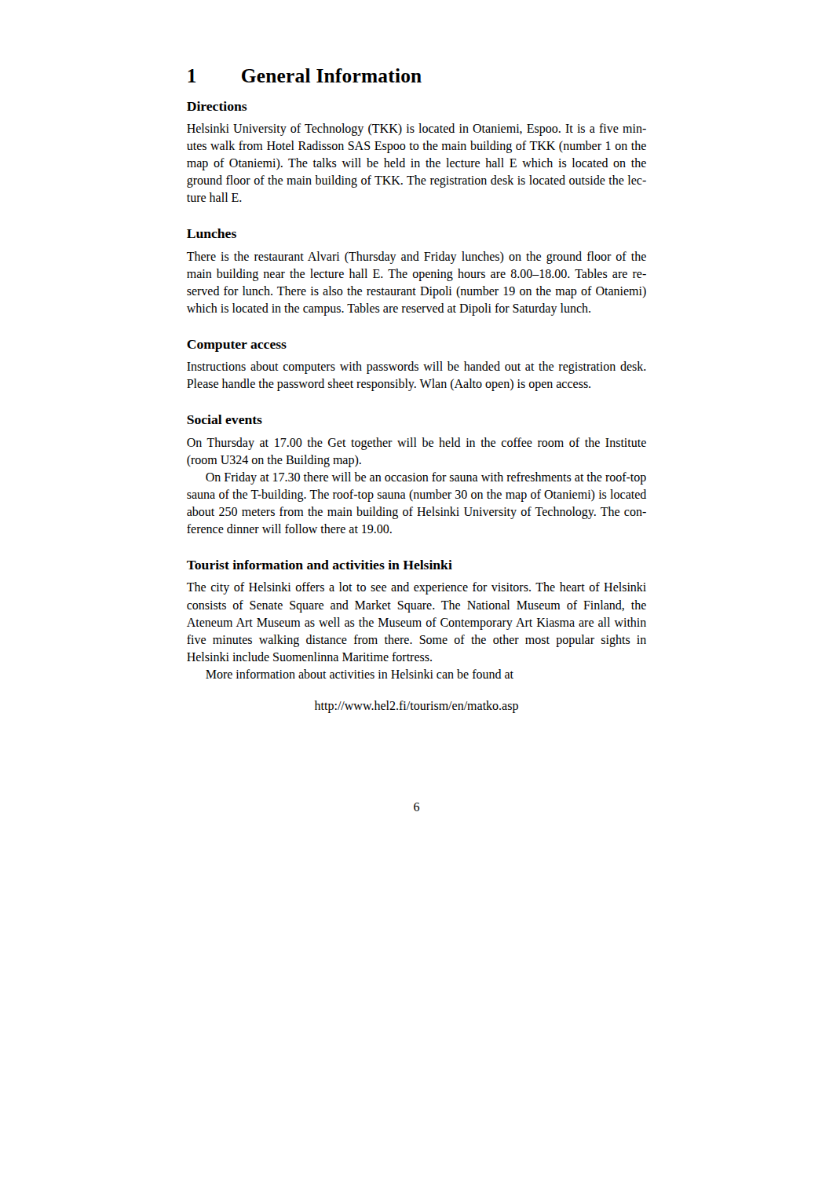1 General Information
Directions
Helsinki University of Technology (TKK) is located in Otaniemi, Espoo. It is a five minutes walk from Hotel Radisson SAS Espoo to the main building of TKK (number 1 on the map of Otaniemi). The talks will be held in the lecture hall E which is located on the ground floor of the main building of TKK. The registration desk is located outside the lecture hall E.
Lunches
There is the restaurant Alvari (Thursday and Friday lunches) on the ground floor of the main building near the lecture hall E. The opening hours are 8.00–18.00. Tables are reserved for lunch. There is also the restaurant Dipoli (number 19 on the map of Otaniemi) which is located in the campus. Tables are reserved at Dipoli for Saturday lunch.
Computer access
Instructions about computers with passwords will be handed out at the registration desk. Please handle the password sheet responsibly. Wlan (Aalto open) is open access.
Social events
On Thursday at 17.00 the Get together will be held in the coffee room of the Institute (room U324 on the Building map).
On Friday at 17.30 there will be an occasion for sauna with refreshments at the roof-top sauna of the T-building. The roof-top sauna (number 30 on the map of Otaniemi) is located about 250 meters from the main building of Helsinki University of Technology. The conference dinner will follow there at 19.00.
Tourist information and activities in Helsinki
The city of Helsinki offers a lot to see and experience for visitors. The heart of Helsinki consists of Senate Square and Market Square. The National Museum of Finland, the Ateneum Art Museum as well as the Museum of Contemporary Art Kiasma are all within five minutes walking distance from there. Some of the other most popular sights in Helsinki include Suomenlinna Maritime fortress.
More information about activities in Helsinki can be found at
http://www.hel2.fi/tourism/en/matko.asp
6